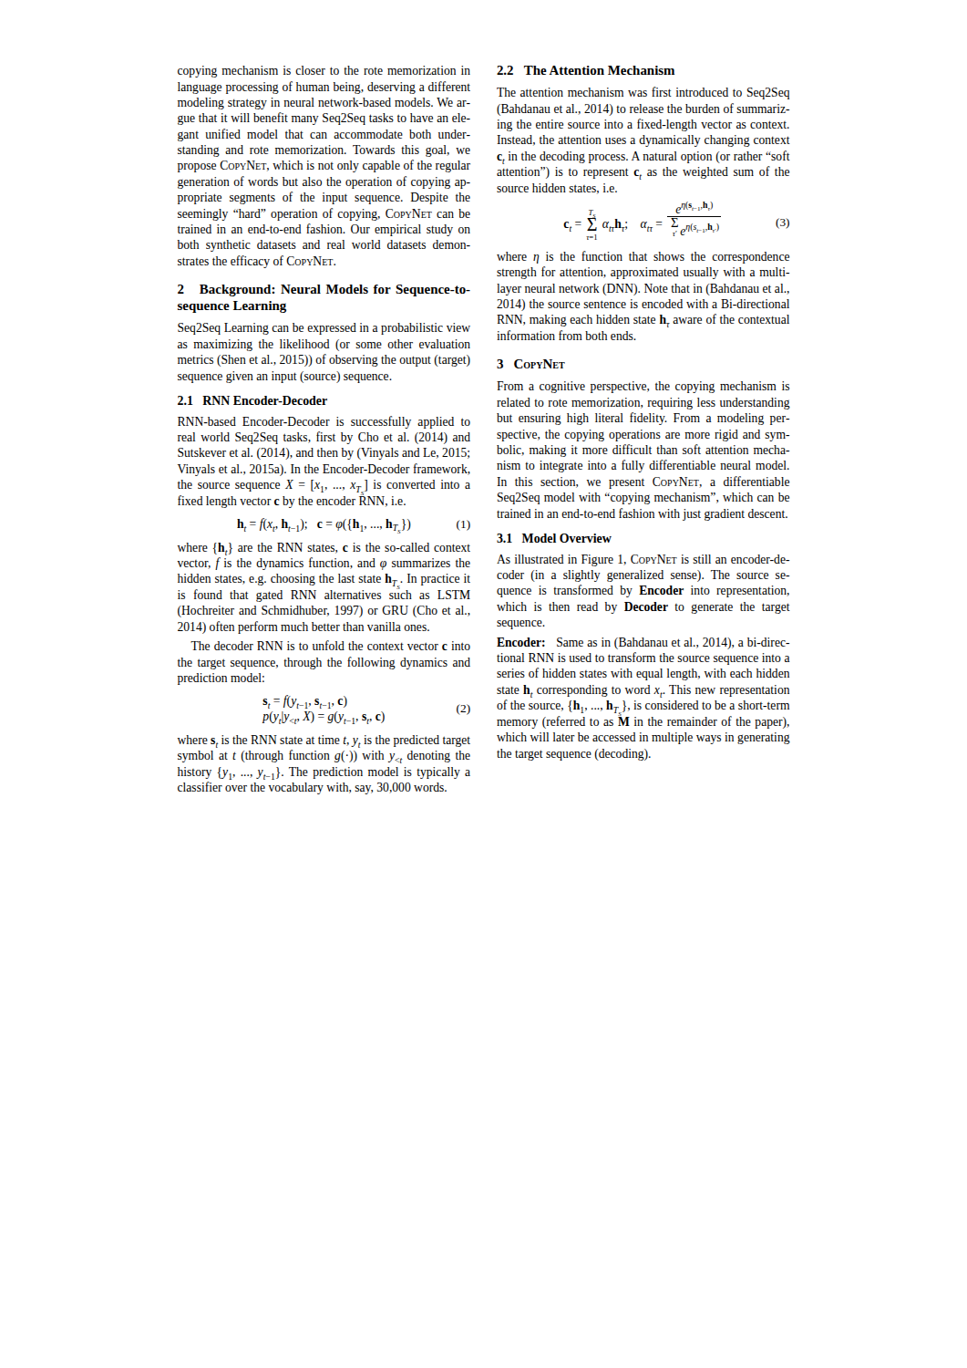copying mechanism is closer to the rote memorization in language processing of human being, deserving a different modeling strategy in neural network-based models. We argue that it will benefit many Seq2Seq tasks to have an elegant unified model that can accommodate both understanding and rote memorization. Towards this goal, we propose CopyNet, which is not only capable of the regular generation of words but also the operation of copying appropriate segments of the input sequence. Despite the seemingly “hard” operation of copying, CopyNet can be trained in an end-to-end fashion. Our empirical study on both synthetic datasets and real world datasets demonstrates the efficacy of CopyNet.
2 Background: Neural Models for Sequence-to-sequence Learning
Seq2Seq Learning can be expressed in a probabilistic view as maximizing the likelihood (or some other evaluation metrics (Shen et al., 2015)) of observing the output (target) sequence given an input (source) sequence.
2.1 RNN Encoder-Decoder
RNN-based Encoder-Decoder is successfully applied to real world Seq2Seq tasks, first by Cho et al. (2014) and Sutskever et al. (2014), and then by (Vinyals and Le, 2015; Vinyals et al., 2015a). In the Encoder-Decoder framework, the source sequence X = [x1, ..., xTS] is converted into a fixed length vector c by the encoder RNN, i.e.
ht = f(xt, ht−1); c = φ({h1, ..., hTS}) (1)
where {ht} are the RNN states, c is the so-called context vector, f is the dynamics function, and φ summarizes the hidden states, e.g. choosing the last state hTS. In practice it is found that gated RNN alternatives such as LSTM (Hochreiter and Schmidhuber, 1997) or GRU (Cho et al., 2014) often perform much better than vanilla ones.
The decoder RNN is to unfold the context vector c into the target sequence, through the following dynamics and prediction model:
st = f(yt−1, st−1, c) p(yt|y<t, X) = g(yt−1, st, c) (2)
where st is the RNN state at time t, yt is the predicted target symbol at t (through function g(·)) with y<t denoting the history {y1, ..., yt−1}. The prediction model is typically a classifier over the vocabulary with, say, 30,000 words.
2.2 The Attention Mechanism
The attention mechanism was first introduced to Seq2Seq (Bahdanau et al., 2014) to release the burden of summarizing the entire source into a fixed-length vector as context. Instead, the attention uses a dynamically changing context ct in the decoding process. A natural option (or rather “soft attention”) is to represent ct as the weighted sum of the source hidden states, i.e.
ct = TS Στ=1 αtτ hτ; αtτ = eη(st−1,hτ) Στ′eη(st−1,hτ′) (3)
where η is the function that shows the correspondence strength for attention, approximated usually with a multi-layer neural network (DNN). Note that in (Bahdanau et al., 2014) the source sentence is encoded with a Bi-directional RNN, making each hidden state hτ aware of the contextual information from both ends.
3 CopyNet
From a cognitive perspective, the copying mechanism is related to rote memorization, requiring less understanding but ensuring high literal fidelity. From a modeling perspective, the copying operations are more rigid and symbolic, making it more difficult than soft attention mechanism to integrate into a fully differentiable neural model. In this section, we present CopyNet, a differentiable Seq2Seq model with “copying mechanism”, which can be trained in an end-to-end fashion with just gradient descent.
3.1 Model Overview
As illustrated in Figure 1, CopyNet is still an encoder-decoder (in a slightly generalized sense). The source sequence is transformed by Encoder into representation, which is then read by Decoder to generate the target sequence.
Encoder: Same as in (Bahdanau et al., 2014), a bi-directional RNN is used to transform the source sequence into a series of hidden states with equal length, with each hidden state ht corresponding to word xt. This new representation of the source, {h1, ..., hTS}, is considered to be a short-term memory (referred to as M in the remainder of the paper), which will later be accessed in multiple ways in generating the target sequence (decoding).